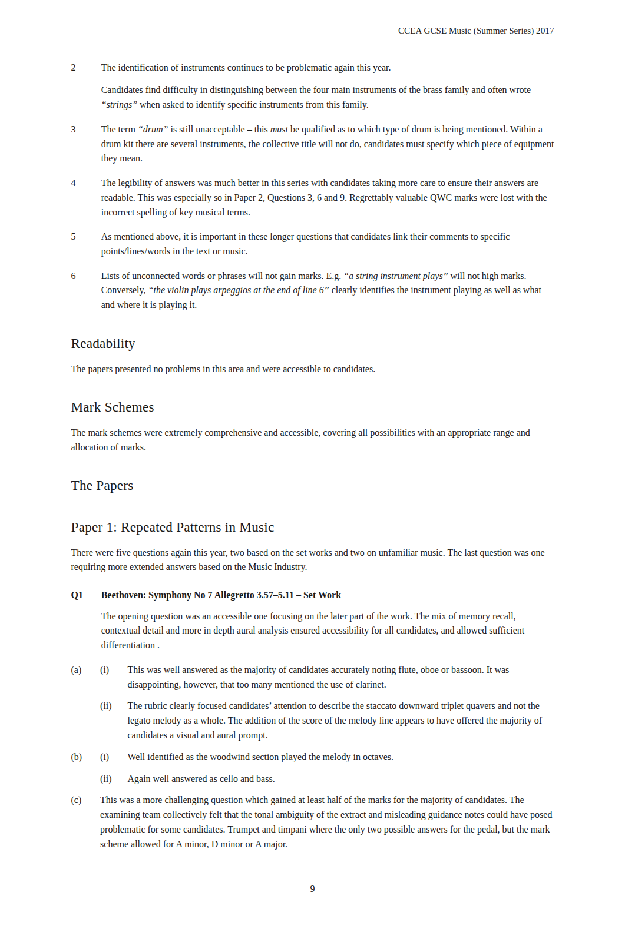CCEA GCSE Music (Summer Series) 2017
2
The identification of instruments continues to be problematic again this year.
Candidates find difficulty in distinguishing between the four main instruments of the brass family and often wrote “strings” when asked to identify specific instruments from this family.
3
The term “drum” is still unacceptable – this must be qualified as to which type of drum is being mentioned. Within a drum kit there are several instruments, the collective title will not do, candidates must specify which piece of equipment they mean.
4
The legibility of answers was much better in this series with candidates taking more care to ensure their answers are readable. This was especially so in Paper 2, Questions 3, 6 and 9. Regrettably valuable QWC marks were lost with the incorrect spelling of key musical terms.
5
As mentioned above, it is important in these longer questions that candidates link their comments to specific points/lines/words in the text or music.
6
Lists of unconnected words or phrases will not gain marks. E.g. “a string instrument plays” will not high marks. Conversely, “the violin plays arpeggios at the end of line 6” clearly identifies the instrument playing as well as what and where it is playing it.
Readability
The papers presented no problems in this area and were accessible to candidates.
Mark Schemes
The mark schemes were extremely comprehensive and accessible, covering all possibilities with an appropriate range and allocation of marks.
The Papers
Paper 1: Repeated Patterns in Music
There were five questions again this year, two based on the set works and two on unfamiliar music. The last question was one requiring more extended answers based on the Music Industry.
Q1 Beethoven: Symphony No 7 Allegretto 3.57–5.11 – Set Work
The opening question was an accessible one focusing on the later part of the work. The mix of memory recall, contextual detail and more in depth aural analysis ensured accessibility for all candidates, and allowed sufficient differentiation .
(a)
(i) This was well answered as the majority of candidates accurately noting flute, oboe or bassoon. It was disappointing, however, that too many mentioned the use of clarinet.
(ii) The rubric clearly focused candidates’ attention to describe the staccato downward triplet quavers and not the legato melody as a whole. The addition of the score of the melody line appears to have offered the majority of candidates a visual and aural prompt.
(b)
(i) Well identified as the woodwind section played the melody in octaves.
(ii) Again well answered as cello and bass.
(c) This was a more challenging question which gained at least half of the marks for the majority of candidates. The examining team collectively felt that the tonal ambiguity of the extract and misleading guidance notes could have posed problematic for some candidates. Trumpet and timpani where the only two possible answers for the pedal, but the mark scheme allowed for A minor, D minor or A major.
9